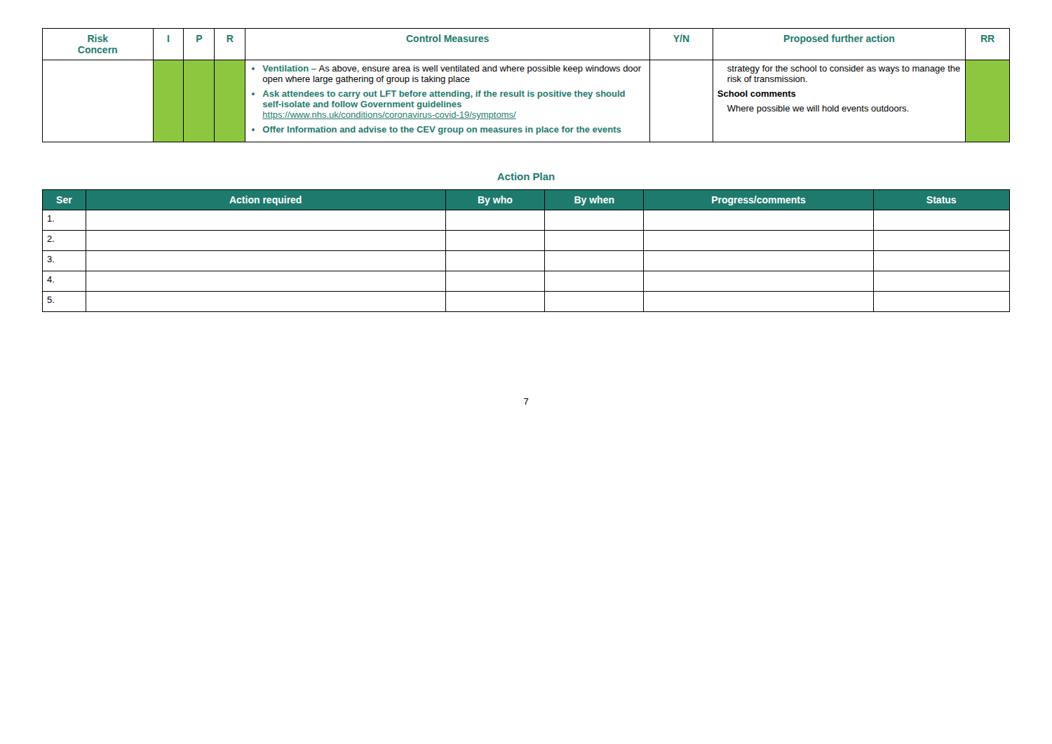| Risk Concern | I | P | R | Control Measures | Y/N | Proposed further action | RR |
| --- | --- | --- | --- | --- | --- | --- | --- |
| | | | | Ventilation – As above, ensure area is well ventilated and where possible keep windows door open where large gathering of group is taking place Ask attendees to carry out LFT before attending, if the result is positive they should self-isolate and follow Government guidelines https://www.nhs.uk/conditions/coronavirus-covid-19/symptoms/ Offer Information and advise to the CEV group on measures in place for the events | | strategy for the school to consider as ways to manage the risk of transmission. School comments Where possible we will hold events outdoors. | |
Action Plan
| Ser | Action required | By who | By when | Progress/comments | Status |
| --- | --- | --- | --- | --- | --- |
| 1. | | | | | |
| 2. | | | | | |
| 3. | | | | | |
| 4. | | | | | |
| 5. | | | | | |
7